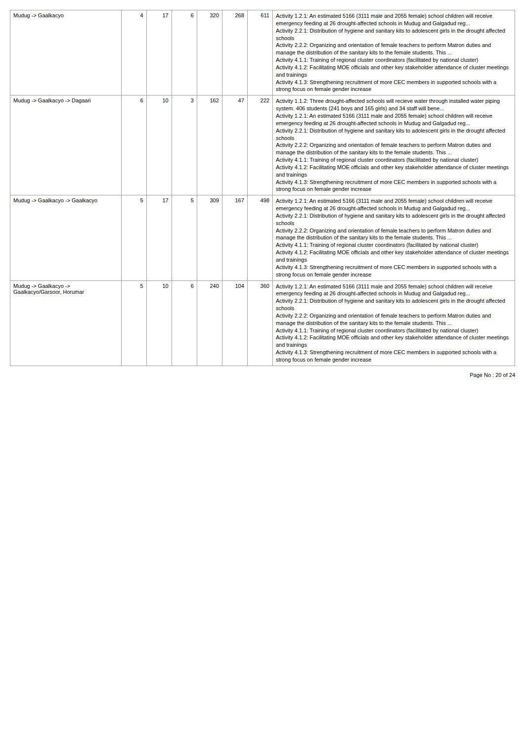| Mudug -> Gaalkacyo | 4 | 17 | 6 | 320 | 268 | 611 | Activity 1.2.1: An estimated 5166 (3111 male and 2055 female) school children will receive emergency feeding at 26 drought-affected schools in Mudug and Galgadud reg... Activity 2.2.1: Distribution of hygiene and sanitary kits to adolescent girls in the drought affected schools Activity 2.2.2: Organizing and orientation of female teachers to perform Matron duties and manage the distribution of the sanitary kits to the female students. This ... Activity 4.1.1: Training of regional cluster coordinators (facilitated by national cluster) Activity 4.1.2: Facilitating MOE officials and other key stakeholder attendance of cluster meetings and trainings Activity 4.1.3: Strengthening recruitment of more CEC members in supported schools with a strong focus on female gender increase |
| Mudug -> Gaalkacyo -> Dagaari | 6 | 10 | 3 | 162 | 47 | 222 | Activity 1.1.2: Three drought-affected schools will recieve water through installed water piping system. 406 students (241 boys and 165 girls) and 34 staff will bene... Activity 1.2.1: An estimated 5166 (3111 male and 2055 female) school children will receive emergency feeding at 26 drought-affected schools in Mudug and Galgadud reg... Activity 2.2.1: Distribution of hygiene and sanitary kits to adolescent girls in the drought affected schools Activity 2.2.2: Organizing and orientation of female teachers to perform Matron duties and manage the distribution of the sanitary kits to the female students. This ... Activity 4.1.1: Training of regional cluster coordinators (facilitated by national cluster) Activity 4.1.2: Facilitating MOE officials and other key stakeholder attendance of cluster meetings and trainings Activity 4.1.3: Strengthening recruitment of more CEC members in supported schools with a strong focus on female gender increase |
| Mudug -> Gaalkacyo -> Gaalkacyo | 5 | 17 | 5 | 309 | 167 | 498 | Activity 1.2.1: An estimated 5166 (3111 male and 2055 female) school children will receive emergency feeding at 26 drought-affected schools in Mudug and Galgadud reg... Activity 2.2.1: Distribution of hygiene and sanitary kits to adolescent girls in the drought affected schools Activity 2.2.2: Organizing and orientation of female teachers to perform Matron duties and manage the distribution of the sanitary kits to the female students. This ... Activity 4.1.1: Training of regional cluster coordinators (facilitated by national cluster) Activity 4.1.2: Facilitating MOE officials and other key stakeholder attendance of cluster meetings and trainings Activity 4.1.3: Strengthening recruitment of more CEC members in supported schools with a strong focus on female gender increase |
| Mudug -> Gaalkacyo -> Gaalkacyo/Garsoor, Horumar | 5 | 10 | 6 | 240 | 104 | 360 | Activity 1.2.1: An estimated 5166 (3111 male and 2055 female) school children will receive emergency feeding at 26 drought-affected schools in Mudug and Galgadud reg... Activity 2.2.1: Distribution of hygiene and sanitary kits to adolescent girls in the drought affected schools Activity 2.2.2: Organizing and orientation of female teachers to perform Matron duties and manage the distribution of the sanitary kits to the female students. This ... Activity 4.1.1: Training of regional cluster coordinators (facilitated by national cluster) Activity 4.1.2: Facilitating MOE officials and other key stakeholder attendance of cluster meetings and trainings Activity 4.1.3: Strengthening recruitment of more CEC members in supported schools with a strong focus on female gender increase |
Page No : 20 of 24